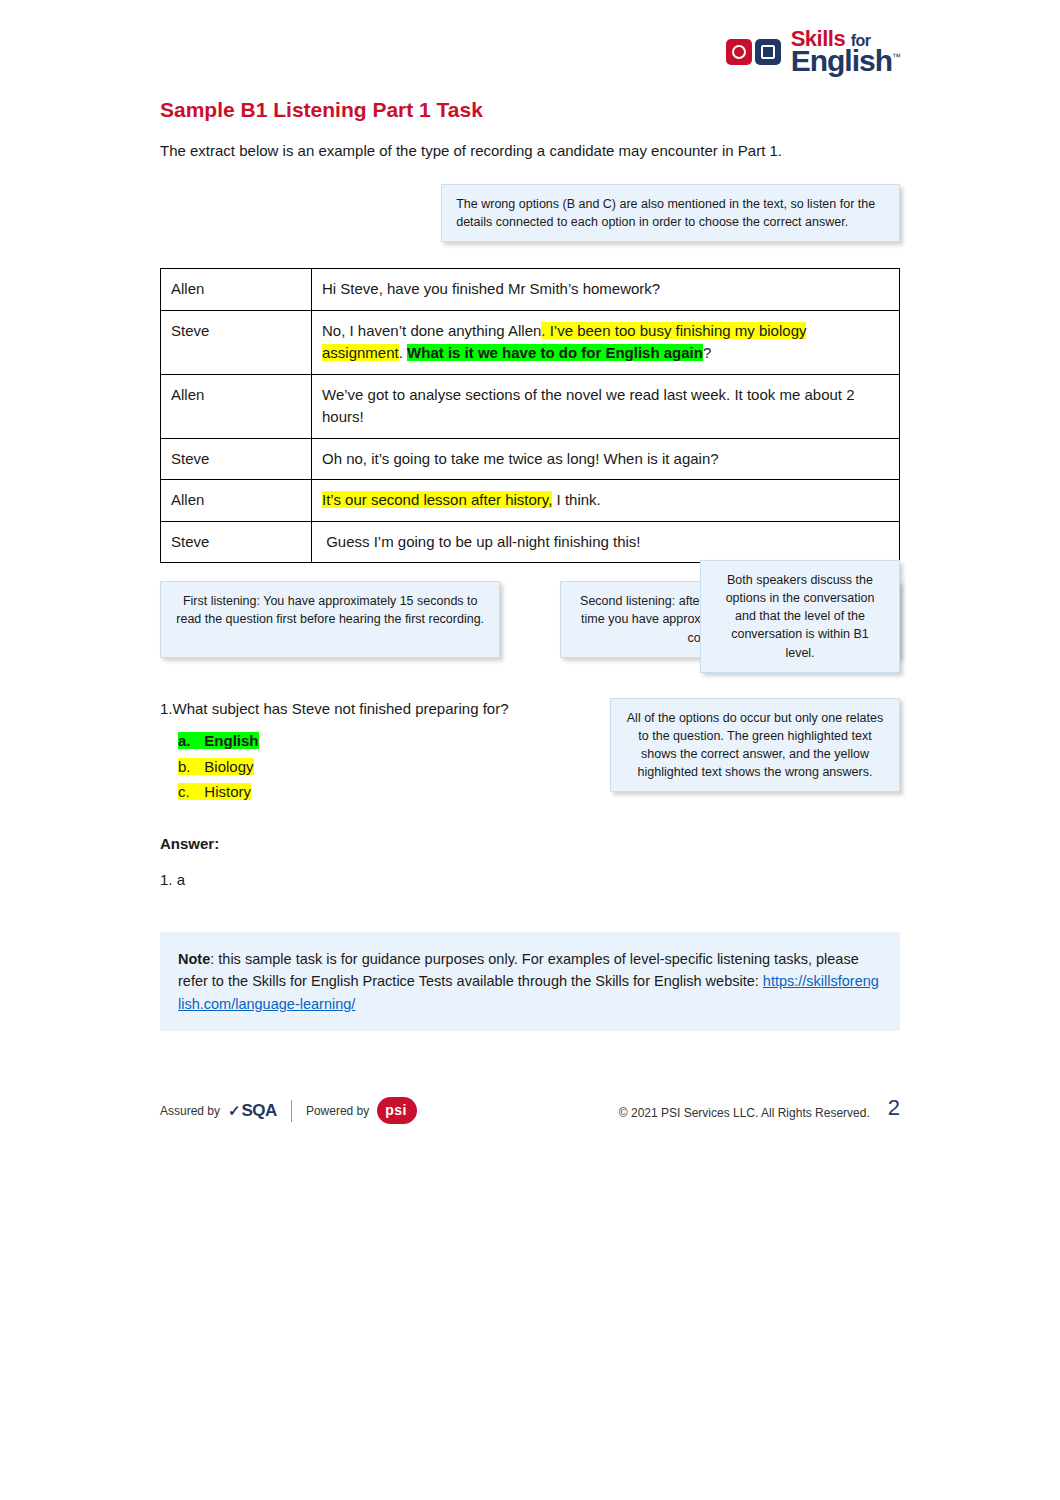Skills for English™
Sample B1 Listening Part 1 Task
The extract below is an example of the type of recording a candidate may encounter in Part 1.
The wrong options (B and C) are also mentioned in the text, so listen for the details connected to each option in order to choose the correct answer.
| Allen | Hi Steve, have you finished Mr Smith’s homework? |
| Steve | No, I haven’t done anything Allen . I’ve been too busy finishing my biology assignment . What is it we have to do for English again ? |
| Allen | We’ve got to analyse sections of the novel we read last week. It took me about 2 hours! |
| Steve | Oh no, it’s going to take me twice as long! When is it again? |
| Allen | It’s our second lesson after history, I think. |
| Steve | Guess I’m going to be up all-night finishing this! |
Both speakers discuss the options in the conversation and that the level of the conversation is within B1 level.
First listening: You have approximately 15 seconds to read the question first before hearing the first recording.
Second listening: after hearing the recording a second time you have approximately 10 seconds to select the correct answer.
1.What subject has Steve not finished preparing for?
a. English
b. Biology
c. History
All of the options do occur but only one relates to the question. The green highlighted text shows the correct answer, and the yellow highlighted text shows the wrong answers.
Answer:
1. a
Note: this sample task is for guidance purposes only. For examples of level-specific listening tasks, please refer to the Skills for English Practice Tests available through the Skills for English website: https://skillsforenglish.com/language-learning/
Assured by ✓SQA Powered by psi
© 2021 PSI Services LLC. All Rights Reserved. 2